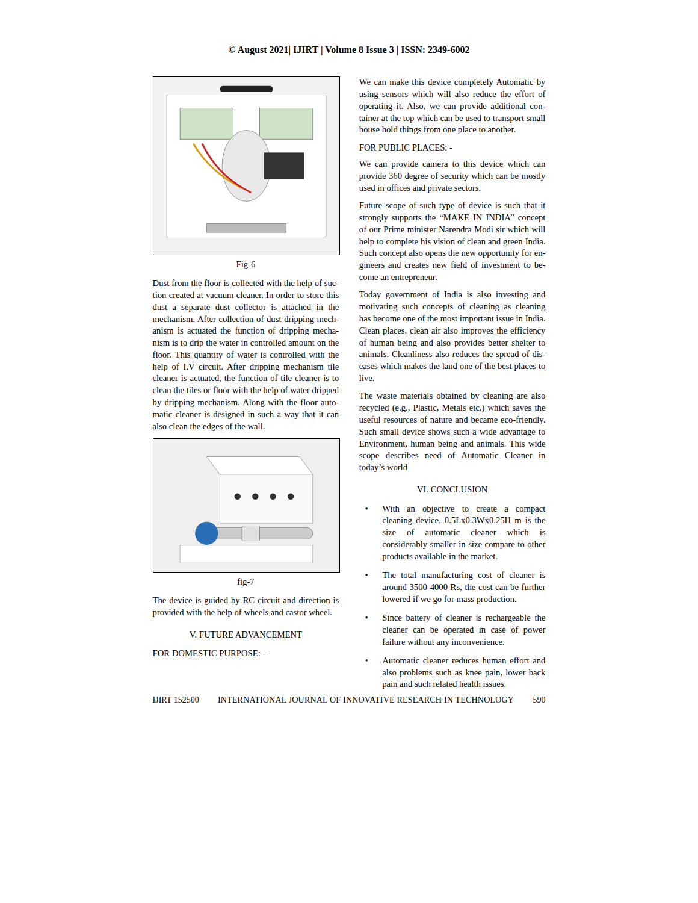© August 2021| IJIRT | Volume 8 Issue 3 | ISSN: 2349-6002
Fig-6
Dust from the floor is collected with the help of suction created at vacuum cleaner. In order to store this dust a separate dust collector is attached in the mechanism. After collection of dust dripping mechanism is actuated the function of dripping mechanism is to drip the water in controlled amount on the floor. This quantity of water is controlled with the help of I.V circuit. After dripping mechanism tile cleaner is actuated, the function of tile cleaner is to clean the tiles or floor with the help of water dripped by dripping mechanism. Along with the floor automatic cleaner is designed in such a way that it can also clean the edges of the wall.
fig-7
The device is guided by RC circuit and direction is provided with the help of wheels and castor wheel.
V. FUTURE ADVANCEMENT
FOR DOMESTIC PURPOSE: -
We can make this device completely Automatic by using sensors which will also reduce the effort of operating it. Also, we can provide additional container at the top which can be used to transport small house hold things from one place to another.
FOR PUBLIC PLACES: -
We can provide camera to this device which can provide 360 degree of security which can be mostly used in offices and private sectors.
Future scope of such type of device is such that it strongly supports the “MAKE IN INDIA’’ concept of our Prime minister Narendra Modi sir which will help to complete his vision of clean and green India. Such concept also opens the new opportunity for engineers and creates new field of investment to become an entrepreneur.
Today government of India is also investing and motivating such concepts of cleaning as cleaning has become one of the most important issue in India. Clean places, clean air also improves the efficiency of human being and also provides better shelter to animals. Cleanliness also reduces the spread of diseases which makes the land one of the best places to live.
The waste materials obtained by cleaning are also recycled (e.g., Plastic, Metals etc.) which saves the useful resources of nature and became eco-friendly. Such small device shows such a wide advantage to Environment, human being and animals. This wide scope describes need of Automatic Cleaner in today’s world
VI. CONCLUSION
With an objective to create a compact cleaning device, 0.5Lx0.3Wx0.25H m is the size of automatic cleaner which is considerably smaller in size compare to other products available in the market.
The total manufacturing cost of cleaner is around 3500-4000 Rs, the cost can be further lowered if we go for mass production.
Since battery of cleaner is rechargeable the cleaner can be operated in case of power failure without any inconvenience.
Automatic cleaner reduces human effort and also problems such as knee pain, lower back pain and such related health issues.
IJIRT 152500
INTERNATIONAL JOURNAL OF INNOVATIVE RESEARCH IN TECHNOLOGY
590